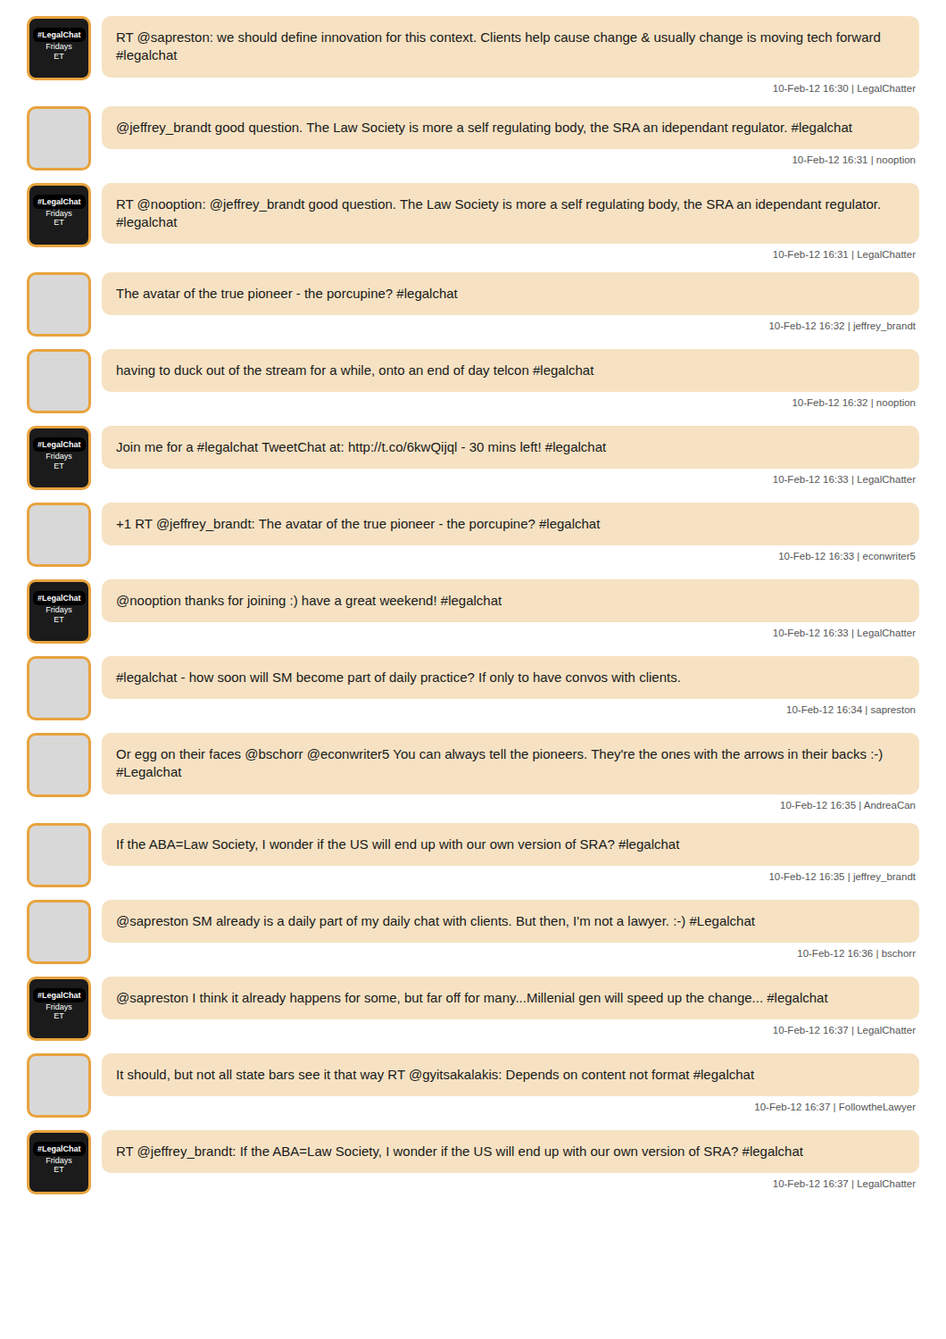#LegalChat
Fridays
ET
RT @sapreston: we should define innovation for this context. Clients help cause change & usually change is moving tech forward #legalchat
10-Feb-12 16:30 | LegalChatter
@jeffrey_brandt good question. The Law Society is more a self regulating body, the SRA an idependant regulator. #legalchat
10-Feb-12 16:31 | nooption
#LegalChat
Fridays
ET
RT @nooption: @jeffrey_brandt good question. The Law Society is more a self regulating body, the SRA an idependant regulator. #legalchat
10-Feb-12 16:31 | LegalChatter
The avatar of the true pioneer - the porcupine? #legalchat
10-Feb-12 16:32 | jeffrey_brandt
having to duck out of the stream for a while, onto an end of day telcon #legalchat
10-Feb-12 16:32 | nooption
#LegalChat
Fridays
ET
Join me for a #legalchat TweetChat at: http://t.co/6kwQijql - 30 mins left! #legalchat
10-Feb-12 16:33 | LegalChatter
+1 RT @jeffrey_brandt: The avatar of the true pioneer - the porcupine? #legalchat
10-Feb-12 16:33 | econwriter5
#LegalChat
Fridays
ET
@nooption thanks for joining :) have a great weekend! #legalchat
10-Feb-12 16:33 | LegalChatter
#legalchat - how soon will SM become part of daily practice? If only to have convos with clients.
10-Feb-12 16:34 | sapreston
Or egg on their faces @bschorr @econwriter5 You can always tell the pioneers. They're the ones with the arrows in their backs :-) #Legalchat
10-Feb-12 16:35 | AndreaCan
If the ABA=Law Society, I wonder if the US will end up with our own version of SRA? #legalchat
10-Feb-12 16:35 | jeffrey_brandt
@sapreston SM already is a daily part of my daily chat with clients. But then, I'm not a lawyer. :-) #Legalchat
10-Feb-12 16:36 | bschorr
#LegalChat
Fridays
ET
@sapreston I think it already happens for some, but far off for many...Millenial gen will speed up the change... #legalchat
10-Feb-12 16:37 | LegalChatter
It should, but not all state bars see it that way RT @gyitsakalakis: Depends on content not format #legalchat
10-Feb-12 16:37 | FollowtheLawyer
#LegalChat
Fridays
ET
RT @jeffrey_brandt: If the ABA=Law Society, I wonder if the US will end up with our own version of SRA? #legalchat
10-Feb-12 16:37 | LegalChatter